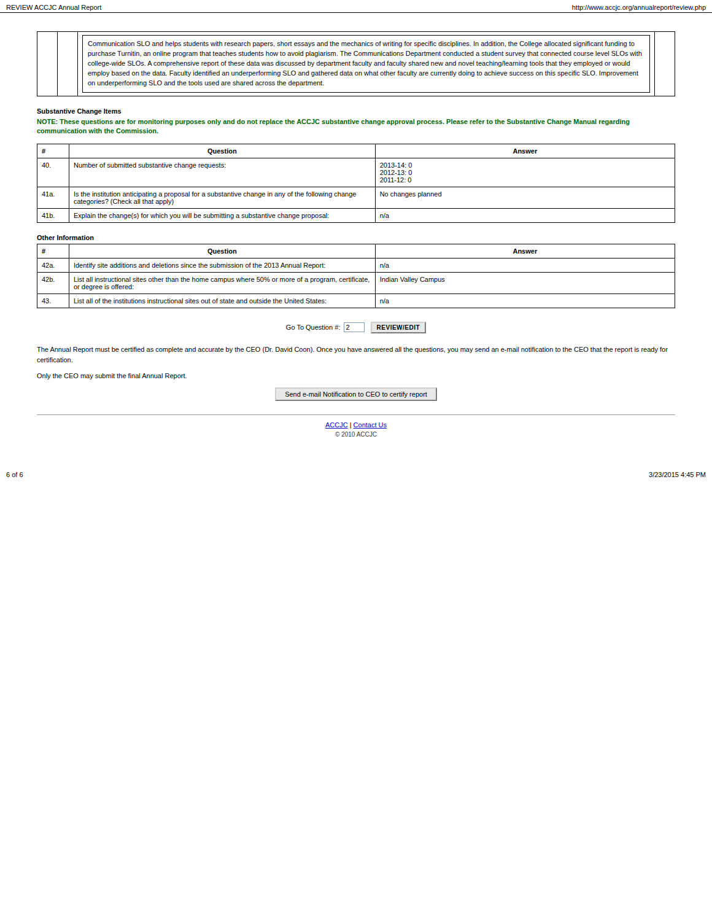REVIEW ACCJC Annual Report
http://www.accjc.org/annualreport/review.php
| | | Communication SLO and helps students with research papers, short essays and the mechanics of writing for specific disciplines. In addition, the College allocated significant funding to purchase Turnitin, an online program that teaches students how to avoid plagiarism. The Communications Department conducted a student survey that connected course level SLOs with college-wide SLOs. A comprehensive report of these data was discussed by department faculty and faculty shared new and novel teaching/learning tools that they employed or would employ based on the data. Faculty identified an underperforming SLO and gathered data on what other faculty are currently doing to achieve success on this specific SLO. Improvement on underperforming SLO and the tools used are shared across the department. | |
Substantive Change Items
NOTE: These questions are for monitoring purposes only and do not replace the ACCJC substantive change approval process. Please refer to the Substantive Change Manual regarding communication with the Commission.
| # | Question | Answer |
| --- | --- | --- |
| 40. | Number of submitted substantive change requests: | 2013-14: 0 2012-13: 0 2011-12: 0 |
| 41a. | Is the institution anticipating a proposal for a substantive change in any of the following change categories? (Check all that apply) | No changes planned |
| 41b. | Explain the change(s) for which you will be submitting a substantive change proposal: | n/a |
Other Information
| # | Question | Answer |
| --- | --- | --- |
| 42a. | Identify site additions and deletions since the submission of the 2013 Annual Report: | n/a |
| 42b. | List all instructional sites other than the home campus where 50% or more of a program, certificate, or degree is offered: | Indian Valley Campus |
| 43. | List all of the institutions instructional sites out of state and outside the United States: | n/a |
Go To Question #: REVIEW/EDIT
The Annual Report must be certified as complete and accurate by the CEO (Dr. David Coon). Once you have answered all the questions, you may send an e-mail notification to the CEO that the report is ready for certification.
Only the CEO may submit the final Annual Report.
Send e-mail Notification to CEO to certify report
ACCJC | Contact Us
© 2010 ACCJC
6 of 6
3/23/2015 4:45 PM